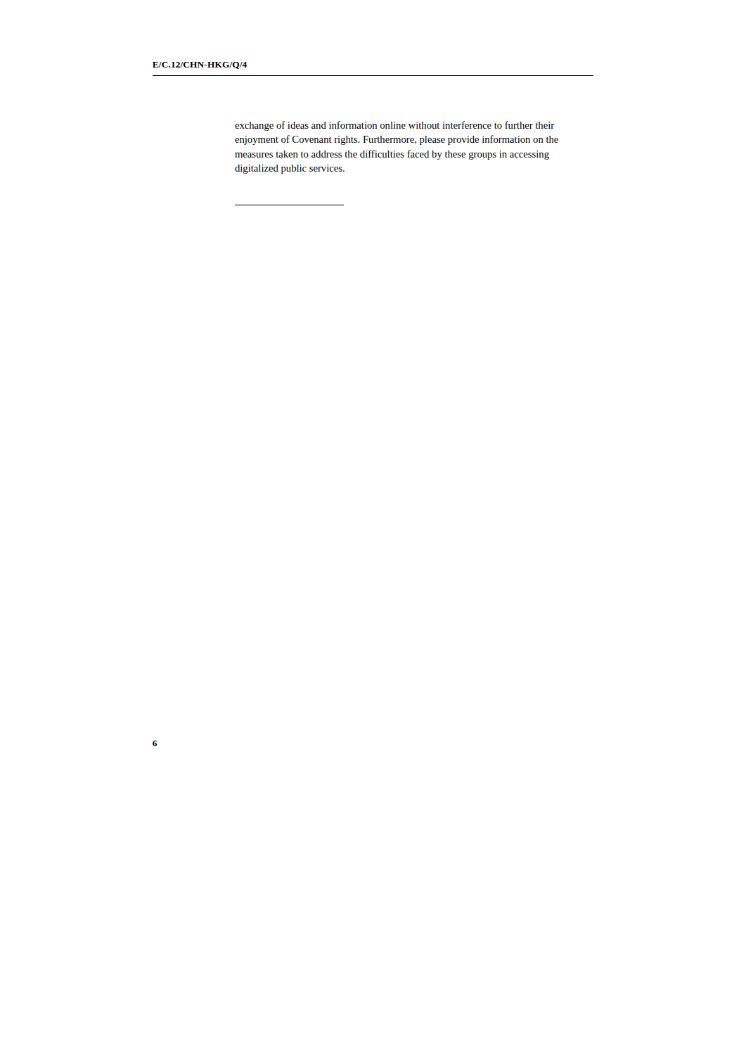E/C.12/CHN-HKG/Q/4
exchange of ideas and information online without interference to further their enjoyment of Covenant rights. Furthermore, please provide information on the measures taken to address the difficulties faced by these groups in accessing digitalized public services.
6